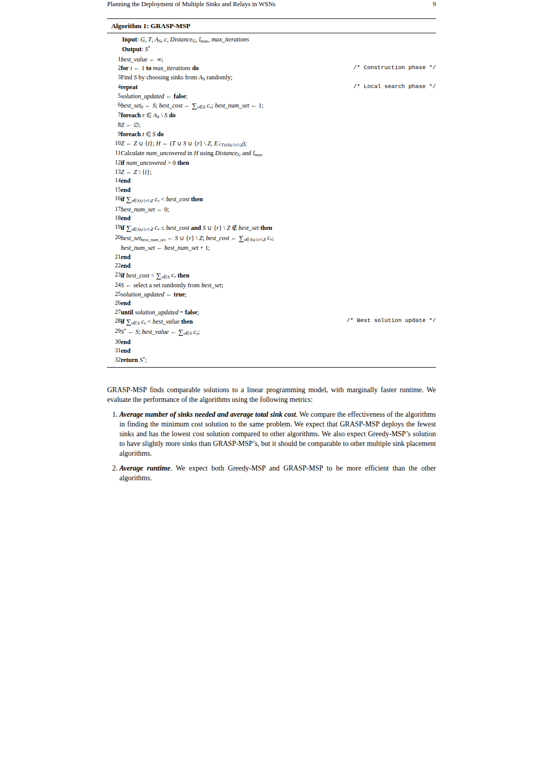Planning the Deployment of Multiple Sinks and Relays in WSNs 9
Algorithm 1: GRASP-MSP
Input: G, T, AS, c, DistanceG, lmax, max_iterations
Output: S*
| 1 | best_value ← ∞; | |
| 2 | for i ← 1 to max_iterations do | /* Construction phase */ |
| 3 | Find S by choosing sinks from A S randomly; | |
| 4 | repeat | /* Local search phase */ |
| 5 | solution_updated ← false ; | |
| 6 | best_set 0 ← S ; best_cost ← ∑ v ∈ S c v ; best_num_set ← 1; | |
| 7 | foreach r ∈ A S \ S do | |
| 8 | Z ← ∅; | |
| 9 | foreach t ∈ S do | |
| 10 | Z ← Z ∪ { t }; H ← ( T ∪ S ∪ { r } \ Z , E ↓ T ∪ S ∪{ r }\ Z ); | |
| 11 | Calculate num_uncovered in H using Distance G and l max | |
| 12 | if num_uncovered > 0 then | |
| 13 | Z ← Z \ { t }; | |
| 14 | end | |
| 15 | end | |
| 16 | if ∑ v ∈ S ∪{ r }\ Z c v < best_cost then | |
| 17 | best_num_set ← 0; | |
| 18 | end | |
| 19 | if ∑ v ∈ S ∪{ r }\ Z c v ≤ best_cost and S ∪ { r } \ Z ∉ best_set then | |
| 20 | best_set best_num_set ← S ∪ { r } \ Z ; best_cost ← ∑ v ∈ S ∪{ r }\ Z c v ; | |
| | best_num_set ← best_num_set + 1; | |
| 21 | end | |
| 22 | end | |
| 23 | if best_cost < ∑ v ∈ S c v then | |
| 24 | S ← select a set randomly from best_set ; | |
| 25 | solution_updated ← true ; | |
| 26 | end | |
| 27 | until solution_updated = false ; | |
| 28 | if ∑ v ∈ S c v < best_value then | /* Best solution update */ |
| 29 | S * ← S ; best_value ← ∑ v ∈ S c v ; | |
| 30 | end | |
| 31 | end | |
| 32 | return S * ; | |
GRASP-MSP finds comparable solutions to a linear programming model, with marginally faster runtime. We evaluate the performance of the algorithms using the following metrics:
Average number of sinks needed and average total sink cost. We compare the effectiveness of the algorithms in finding the minimum cost solution to the same problem. We expect that GRASP-MSP deploys the fewest sinks and has the lowest cost solution compared to other algorithms. We also expect Greedy-MSP’s solution to have slightly more sinks than GRASP-MSP’s, but it should be comparable to other multiple sink placement algorithms.
Average runtime. We expect both Greedy-MSP and GRASP-MSP to be more efficient than the other algorithms.